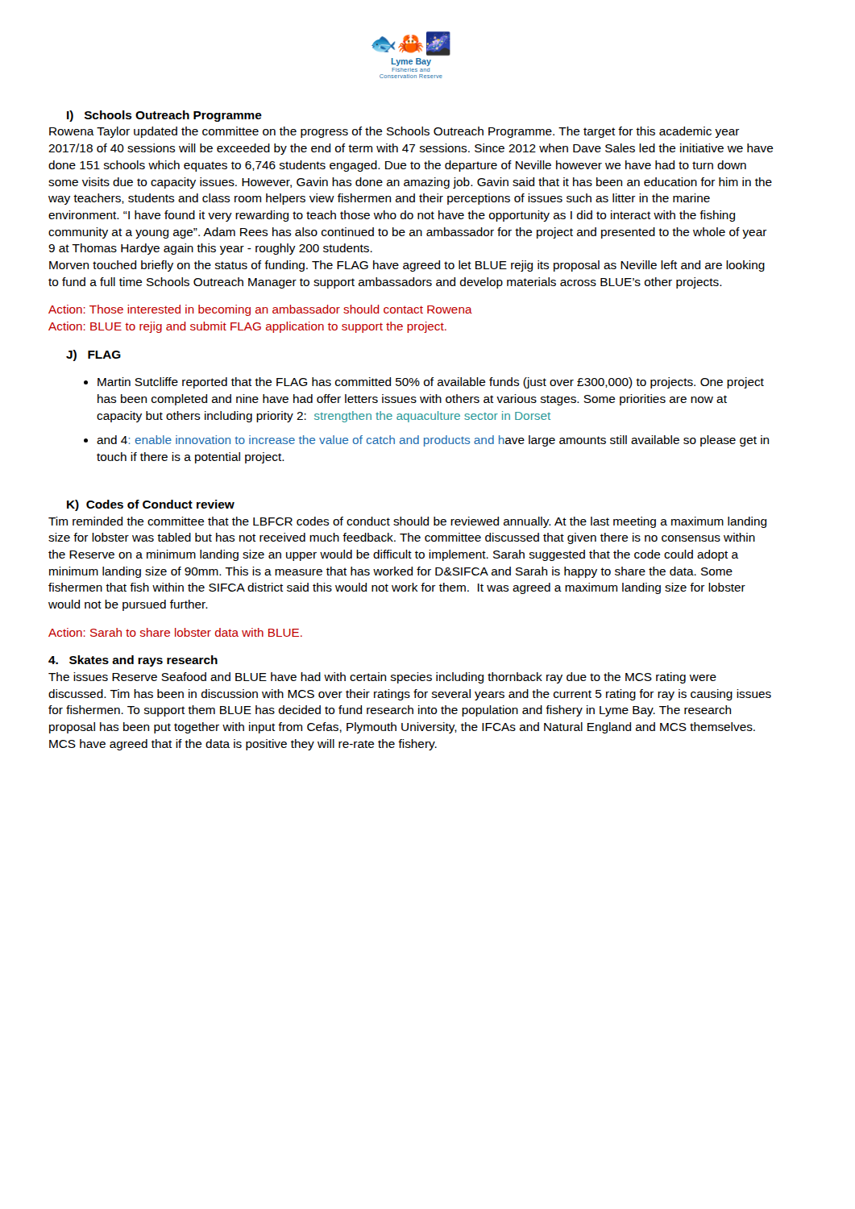🐟🦀🌌
Lyme Bay
Fisheries and
Conservation Reserve
I) Schools Outreach Programme
Rowena Taylor updated the committee on the progress of the Schools Outreach Programme. The target for this academic year 2017/18 of 40 sessions will be exceeded by the end of term with 47 sessions. Since 2012 when Dave Sales led the initiative we have done 151 schools which equates to 6,746 students engaged. Due to the departure of Neville however we have had to turn down some visits due to capacity issues. However, Gavin has done an amazing job. Gavin said that it has been an education for him in the way teachers, students and class room helpers view fishermen and their perceptions of issues such as litter in the marine environment. “I have found it very rewarding to teach those who do not have the opportunity as I did to interact with the fishing community at a young age”. Adam Rees has also continued to be an ambassador for the project and presented to the whole of year 9 at Thomas Hardye again this year - roughly 200 students.
Morven touched briefly on the status of funding. The FLAG have agreed to let BLUE rejig its proposal as Neville left and are looking to fund a full time Schools Outreach Manager to support ambassadors and develop materials across BLUE’s other projects.
Action: Those interested in becoming an ambassador should contact Rowena
Action: BLUE to rejig and submit FLAG application to support the project.
J) FLAG
Martin Sutcliffe reported that the FLAG has committed 50% of available funds (just over £300,000) to projects. One project has been completed and nine have had offer letters issues with others at various stages. Some priorities are now at capacity but others including priority 2: strengthen the aquaculture sector in Dorset
and 4: enable innovation to increase the value of catch and products and have large amounts still available so please get in touch if there is a potential project.
K) Codes of Conduct review
Tim reminded the committee that the LBFCR codes of conduct should be reviewed annually. At the last meeting a maximum landing size for lobster was tabled but has not received much feedback. The committee discussed that given there is no consensus within the Reserve on a minimum landing size an upper would be difficult to implement. Sarah suggested that the code could adopt a minimum landing size of 90mm. This is a measure that has worked for D&SIFCA and Sarah is happy to share the data. Some fishermen that fish within the SIFCA district said this would not work for them. It was agreed a maximum landing size for lobster would not be pursued further.
Action: Sarah to share lobster data with BLUE.
4. Skates and rays research
The issues Reserve Seafood and BLUE have had with certain species including thornback ray due to the MCS rating were discussed. Tim has been in discussion with MCS over their ratings for several years and the current 5 rating for ray is causing issues for fishermen. To support them BLUE has decided to fund research into the population and fishery in Lyme Bay. The research proposal has been put together with input from Cefas, Plymouth University, the IFCAs and Natural England and MCS themselves. MCS have agreed that if the data is positive they will re-rate the fishery.